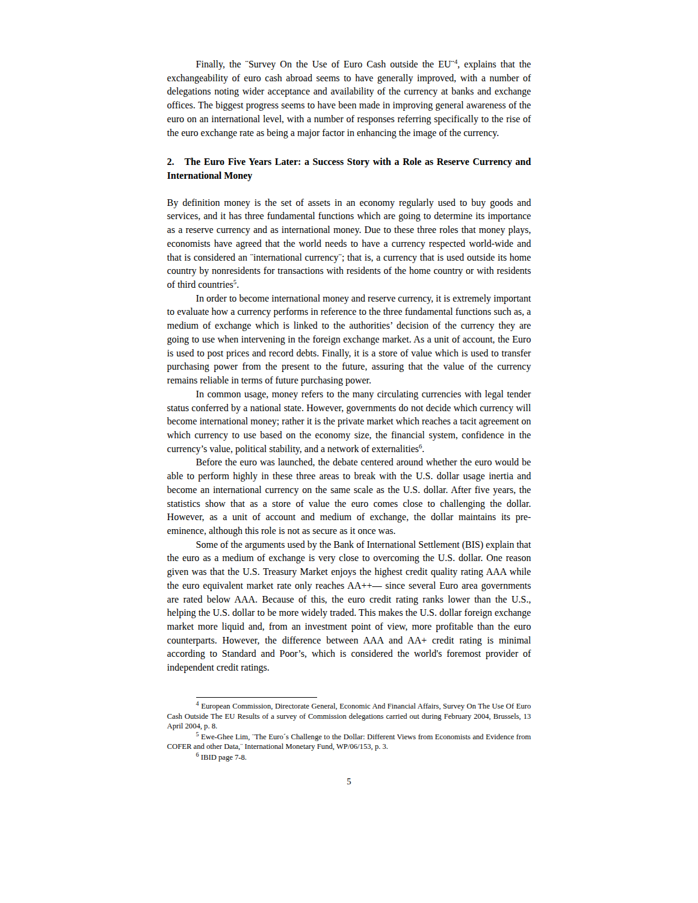Finally, the ¨Survey On the Use of Euro Cash outside the EU¨4, explains that the exchangeability of euro cash abroad seems to have generally improved, with a number of delegations noting wider acceptance and availability of the currency at banks and exchange offices. The biggest progress seems to have been made in improving general awareness of the euro on an international level, with a number of responses referring specifically to the rise of the euro exchange rate as being a major factor in enhancing the image of the currency.
2. The Euro Five Years Later: a Success Story with a Role as Reserve Currency and International Money
By definition money is the set of assets in an economy regularly used to buy goods and services, and it has three fundamental functions which are going to determine its importance as a reserve currency and as international money. Due to these three roles that money plays, economists have agreed that the world needs to have a currency respected world-wide and that is considered an ¨international currency¨; that is, a currency that is used outside its home country by nonresidents for transactions with residents of the home country or with residents of third countries5.
In order to become international money and reserve currency, it is extremely important to evaluate how a currency performs in reference to the three fundamental functions such as, a medium of exchange which is linked to the authorities’ decision of the currency they are going to use when intervening in the foreign exchange market. As a unit of account, the Euro is used to post prices and record debts. Finally, it is a store of value which is used to transfer purchasing power from the present to the future, assuring that the value of the currency remains reliable in terms of future purchasing power.
In common usage, money refers to the many circulating currencies with legal tender status conferred by a national state. However, governments do not decide which currency will become international money; rather it is the private market which reaches a tacit agreement on which currency to use based on the economy size, the financial system, confidence in the currency’s value, political stability, and a network of externalities6.
Before the euro was launched, the debate centered around whether the euro would be able to perform highly in these three areas to break with the U.S. dollar usage inertia and become an international currency on the same scale as the U.S. dollar. After five years, the statistics show that as a store of value the euro comes close to challenging the dollar. However, as a unit of account and medium of exchange, the dollar maintains its pre-eminence, although this role is not as secure as it once was.
Some of the arguments used by the Bank of International Settlement (BIS) explain that the euro as a medium of exchange is very close to overcoming the U.S. dollar. One reason given was that the U.S. Treasury Market enjoys the highest credit quality rating AAA while the euro equivalent market rate only reaches AA++— since several Euro area governments are rated below AAA. Because of this, the euro credit rating ranks lower than the U.S., helping the U.S. dollar to be more widely traded. This makes the U.S. dollar foreign exchange market more liquid and, from an investment point of view, more profitable than the euro counterparts. However, the difference between AAA and AA+ credit rating is minimal according to Standard and Poor’s, which is considered the world's foremost provider of independent credit ratings.
4 European Commission, Directorate General, Economic And Financial Affairs, Survey On The Use Of Euro Cash Outside The EU Results of a survey of Commission delegations carried out during February 2004, Brussels, 13 April 2004, p. 8.
5 Ewe-Ghee Lim, ¨The Euro´s Challenge to the Dollar: Different Views from Economists and Evidence from COFER and other Data,¨ International Monetary Fund, WP/06/153, p. 3.
6 IBID page 7-8.
5